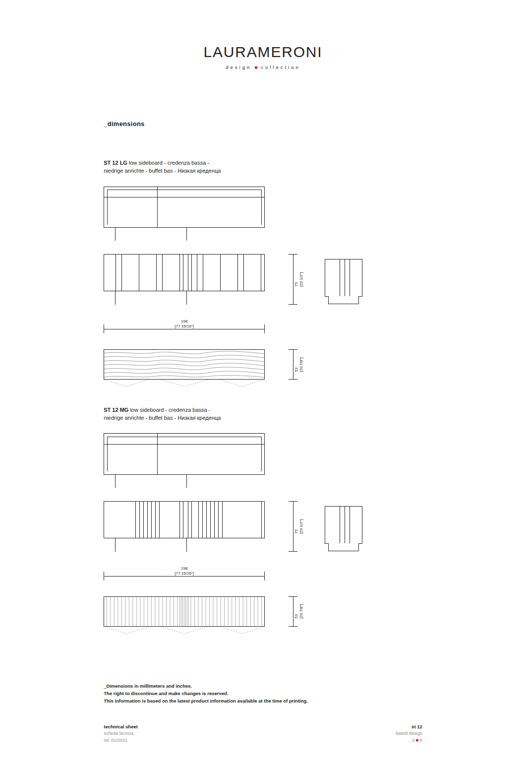LAURAMERONI
design ■ collection
dimensions
ST 12 LG low sideboard - credenza bassa -
niedrige anrichte - buffet bas - Низкая креденца
75
[29 1/2"]
198
[77 15/16"]
53
[20 7/8"]
ST 12 MG low sideboard - credenza bassa -
niedrige anrichte - buffet bas - Низкая креденца
75
[29 1/2"]
198
[77 15/16"]
53
[20 7/8"]
Dimensions in millimeters and inches.
The right to discontinue and make changes is reserved.
This information is based on the latest product information available at the time of printing.
technical sheet
scheda tecnica
rel. 01/2021
st 12
bartoli design
2 ■ 6